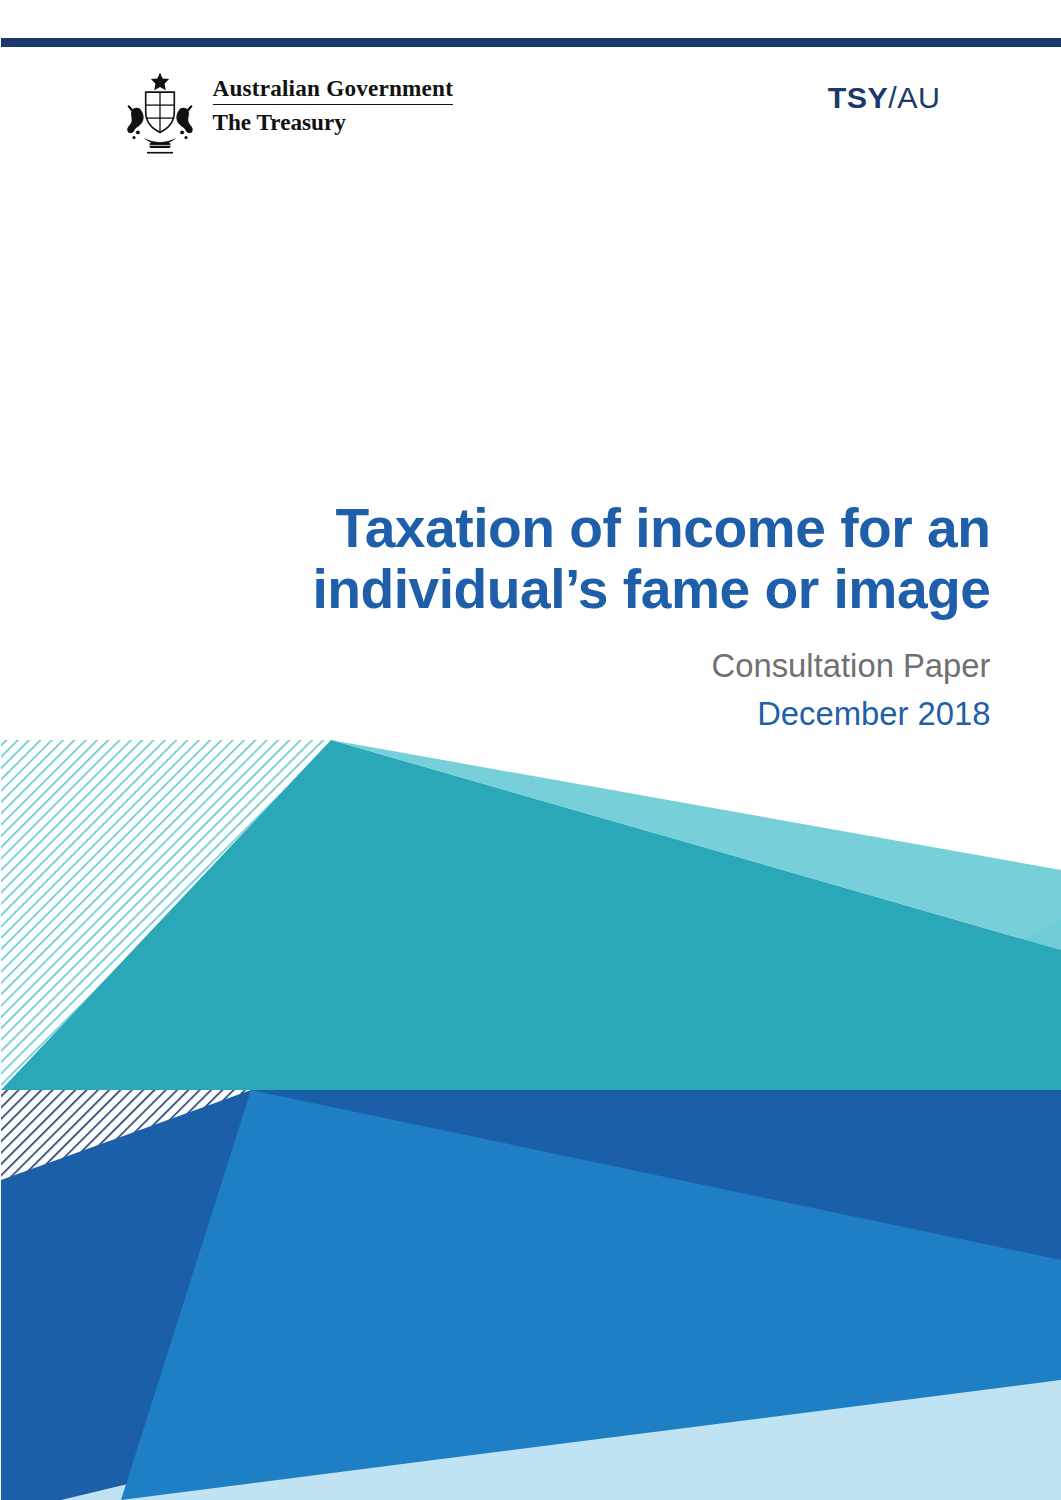Australian Government
The Treasury
TSY/AU
Taxation of income for an individual’s fame or image
Consultation Paper
December 2018